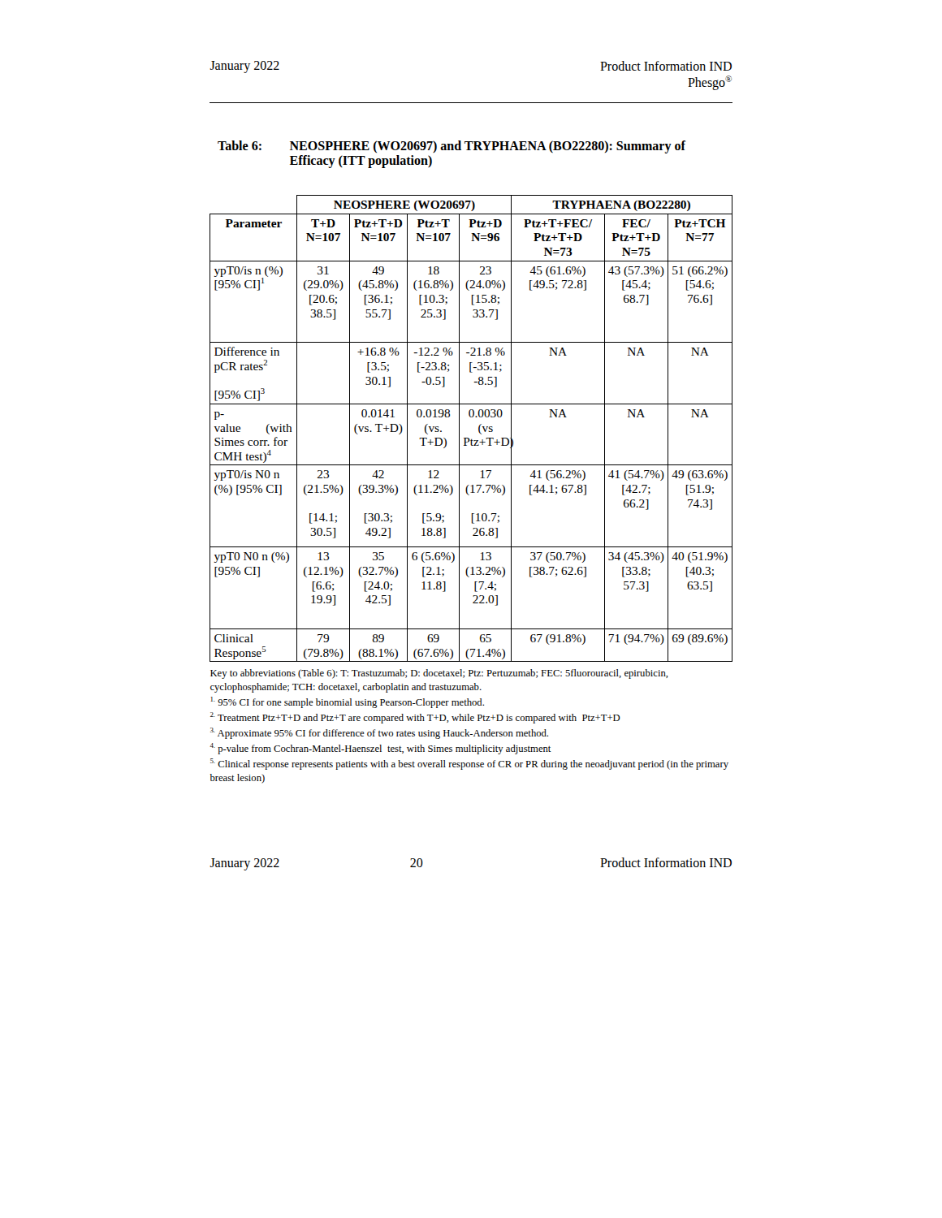January 2022
Product Information IND
Phesgo®
Table 6:
NEOSPHERE (WO20697) and TRYPHAENA (BO22280): Summary of Efficacy (ITT population)
| | NEOSPHERE (WO20697) | TRYPHAENA (BO22280) |
| --- | --- | --- |
| Parameter | T+D N=107 | Ptz+T+D N=107 | Ptz+T N=107 | Ptz+D N=96 | Ptz+T+FEC/ Ptz+T+D N=73 | FEC/ Ptz+T+D N=75 | Ptz+TCH N=77 |
| ypT0/is n (%) [95% CI] 1 | 31 (29.0%) [20.6; 38.5] | 49 (45.8%) [36.1; 55.7] | 18 (16.8%) [10.3; 25.3] | 23 (24.0%) [15.8; 33.7] | 45 (61.6%) [49.5; 72.8] | 43 (57.3%) [45.4; 68.7] | 51 (66.2%) [54.6; 76.6] |
| Difference in pCR rates 2 [95% CI] 3 | | +16.8 % [3.5; 30.1] | -12.2 % [-23.8; -0.5] | -21.8 % [-35.1; -8.5] | NA | NA | NA |
| p-value (with Simes corr. for CMH test) 4 | | 0.0141 (vs. T+D) | 0.0198 (vs. T+D) | 0.0030 (vs Ptz+T+D) | NA | NA | NA |
| ypT0/is N0 n (%) [95% CI] | 23 (21.5%) [14.1; 30.5] | 42 (39.3%) [30.3; 49.2] | 12 (11.2%) [5.9; 18.8] | 17 (17.7%) [10.7; 26.8] | 41 (56.2%) [44.1; 67.8] | 41 (54.7%) [42.7; 66.2] | 49 (63.6%) [51.9; 74.3] |
| ypT0 N0 n (%) [95% CI] | 13 (12.1%) [6.6; 19.9] | 35 (32.7%) [24.0; 42.5] | 6 (5.6%) [2.1; 11.8] | 13 (13.2%) [7.4; 22.0] | 37 (50.7%) [38.7; 62.6] | 34 (45.3%) [33.8; 57.3] | 40 (51.9%) [40.3; 63.5] |
| Clinical Response 5 | 79 (79.8%) | 89 (88.1%) | 69 (67.6%) | 65 (71.4%) | 67 (91.8%) | 71 (94.7%) | 69 (89.6%) |
Key to abbreviations (Table 6): T: Trastuzumab; D: docetaxel; Ptz: Pertuzumab; FEC: 5fluorouracil, epirubicin, cyclophosphamide; TCH: docetaxel, carboplatin and trastuzumab.
1. 95% CI for one sample binomial using Pearson-Clopper method.
2. Treatment Ptz+T+D and Ptz+T are compared with T+D, while Ptz+D is compared with Ptz+T+D
3. Approximate 95% CI for difference of two rates using Hauck-Anderson method.
4. p-value from Cochran-Mantel-Haenszel test, with Simes multiplicity adjustment
5. Clinical response represents patients with a best overall response of CR or PR during the neoadjuvant period (in the primary breast lesion)
January 2022
20
Product Information IND